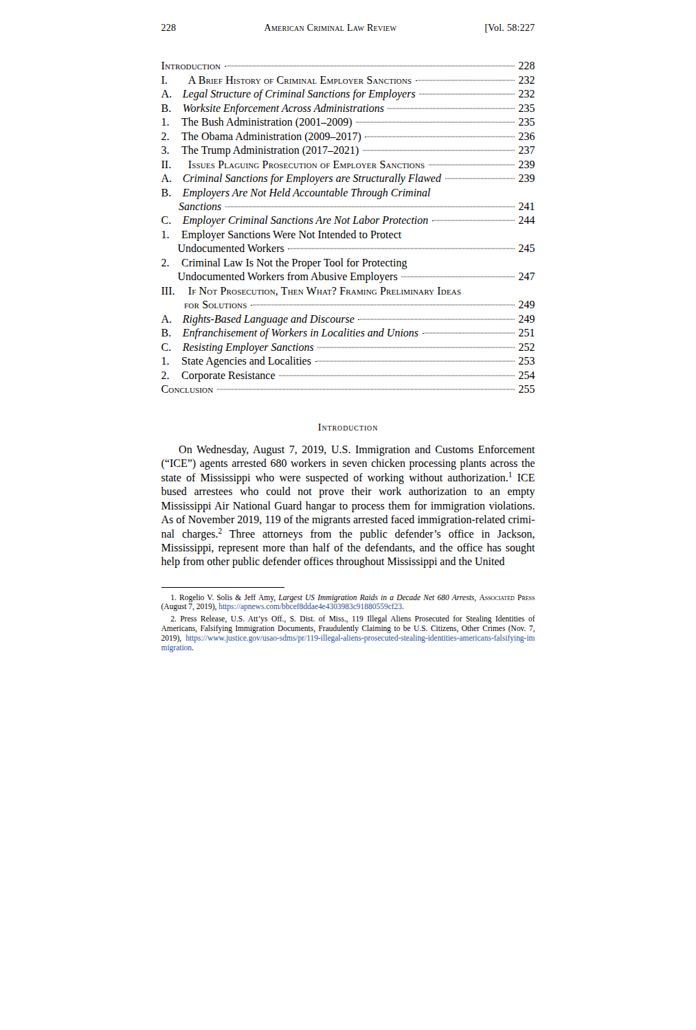228 American Criminal Law Review [Vol. 58:227
Introduction 228
I. A Brief History of Criminal Employer Sanctions 232
A. Legal Structure of Criminal Sanctions for Employers 232
B. Worksite Enforcement Across Administrations 235
1. The Bush Administration (2001–2009) 235
2. The Obama Administration (2009–2017) 236
3. The Trump Administration (2017–2021) 237
II. Issues Plaguing Prosecution of Employer Sanctions 239
A. Criminal Sanctions for Employers are Structurally Flawed 239
B. Employers Are Not Held Accountable Through Criminal
Sanctions 241
C. Employer Criminal Sanctions Are Not Labor Protection 244
1. Employer Sanctions Were Not Intended to Protect
Undocumented Workers 245
2. Criminal Law Is Not the Proper Tool for Protecting
Undocumented Workers from Abusive Employers 247
III. If Not Prosecution, Then What? Framing Preliminary Ideas
for Solutions 249
A. Rights-Based Language and Discourse 249
B. Enfranchisement of Workers in Localities and Unions 251
C. Resisting Employer Sanctions 252
1. State Agencies and Localities 253
2. Corporate Resistance 254
Conclusion 255
Introduction
On Wednesday, August 7, 2019, U.S. Immigration and Customs Enforcement (“ICE”) agents arrested 680 workers in seven chicken processing plants across the state of Mississippi who were suspected of working without authorization.1 ICE bused arrestees who could not prove their work authorization to an empty Mississippi Air National Guard hangar to process them for immigration violations. As of November 2019, 119 of the migrants arrested faced immigration-related criminal charges.2 Three attorneys from the public defender’s office in Jackson, Mississippi, represent more than half of the defendants, and the office has sought help from other public defender offices throughout Mississippi and the United
1. Rogelio V. Solis & Jeff Amy, Largest US Immigration Raids in a Decade Net 680 Arrests, Associated Press (August 7, 2019), https://apnews.com/bbcef8ddae4e4303983c91880559cf23.
2. Press Release, U.S. Att’ys Off., S. Dist. of Miss., 119 Illegal Aliens Prosecuted for Stealing Identities of Americans, Falsifying Immigration Documents, Fraudulently Claiming to be U.S. Citizens, Other Crimes (Nov. 7, 2019), https://www.justice.gov/usao-sdms/pr/119-illegal-aliens-prosecuted-stealing-identities-americans-falsifying-immigration.